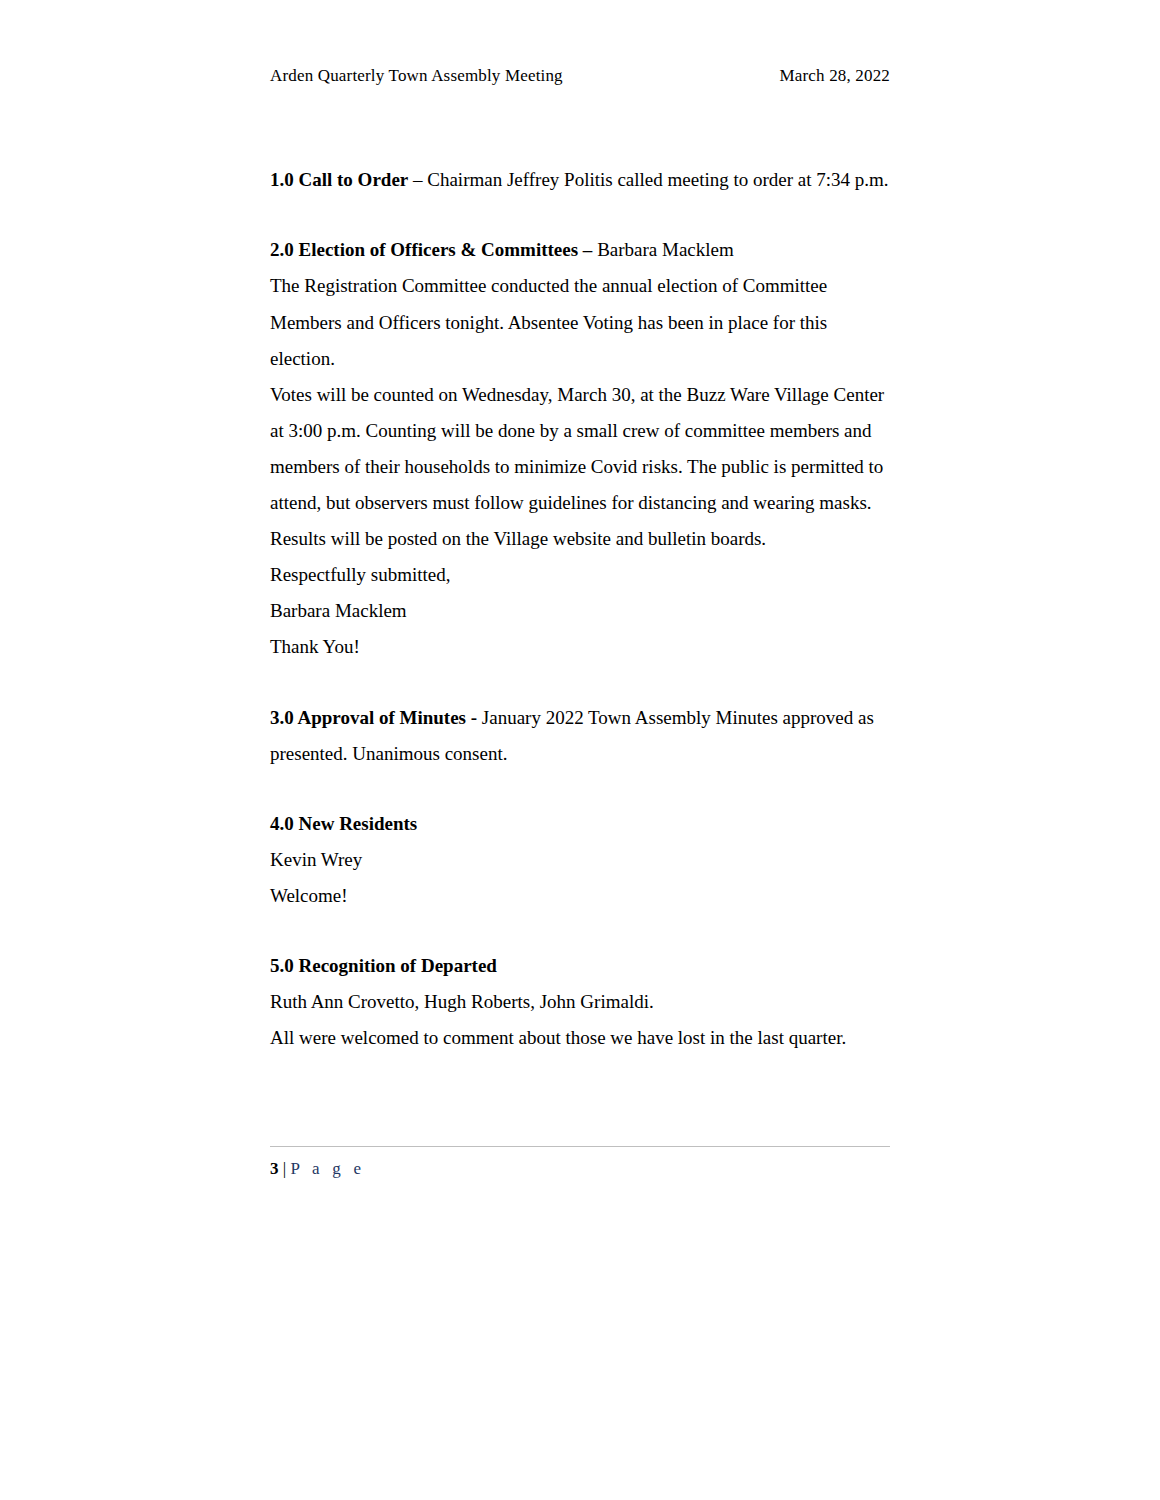Arden Quarterly Town Assembly Meeting March 28, 2022
1.0 Call to Order
– Chairman Jeffrey Politis called meeting to order at 7:34 p.m.
2.0 Election of Officers & Committees –
Barbara Macklem
The Registration Committee conducted the annual election of Committee Members and Officers tonight. Absentee Voting has been in place for this election.
Votes will be counted on Wednesday, March 30, at the Buzz Ware Village Center at 3:00 p.m. Counting will be done by a small crew of committee members and members of their households to minimize Covid risks. The public is permitted to attend, but observers must follow guidelines for distancing and wearing masks.
Results will be posted on the Village website and bulletin boards.
Respectfully submitted,
Barbara Macklem
Thank You!
3.0 Approval of Minutes -
January 2022 Town Assembly Minutes approved as presented. Unanimous consent.
4.0 New Residents
Kevin Wrey
Welcome!
5.0 Recognition of Departed
Ruth Ann Crovetto, Hugh Roberts, John Grimaldi.
All were welcomed to comment about those we have lost in the last quarter.
3 | P a g e